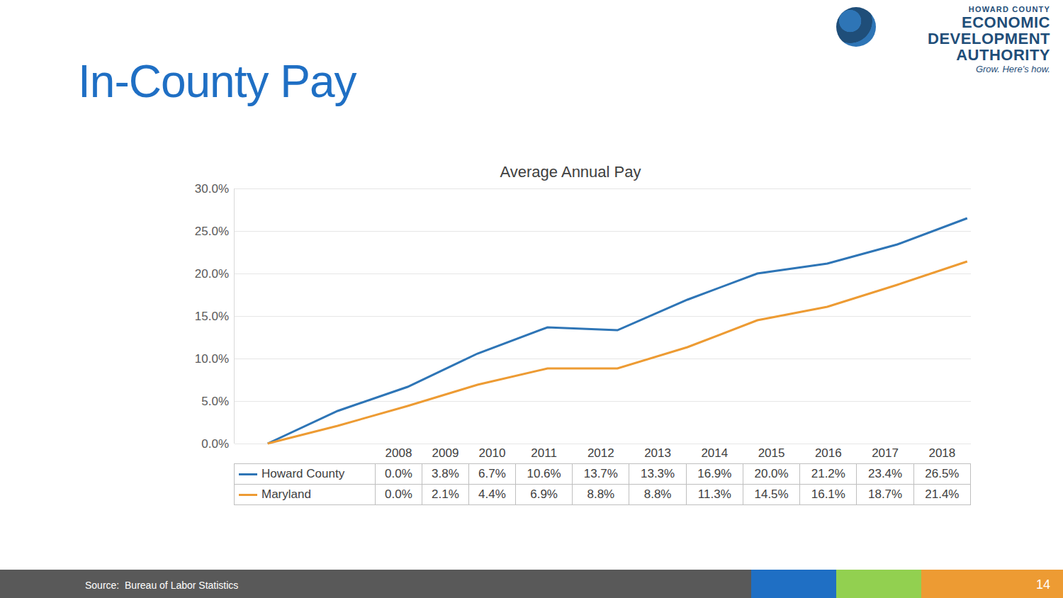HOWARD COUNTY
ECONOMIC
DEVELOPMENT
AUTHORITY
Grow. Here's how.
In-County Pay
Average Annual Pay
30.0%
25.0%
20.0%
15.0%
10.0%
5.0%
0.0%
| | 2008 | 2009 | 2010 | 2011 | 2012 | 2013 | 2014 | 2015 | 2016 | 2017 | 2018 |
| --- | --- | --- | --- | --- | --- | --- | --- | --- | --- | --- | --- |
| Howard County | 0.0% | 3.8% | 6.7% | 10.6% | 13.7% | 13.3% | 16.9% | 20.0% | 21.2% | 23.4% | 26.5% |
| Maryland | 0.0% | 2.1% | 4.4% | 6.9% | 8.8% | 8.8% | 11.3% | 14.5% | 16.1% | 18.7% | 21.4% |
Source: Bureau of Labor Statistics
14